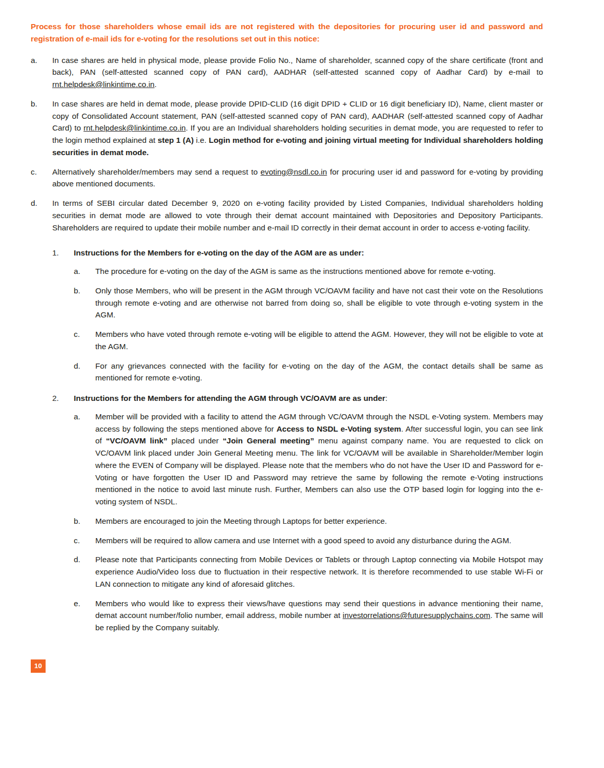Process for those shareholders whose email ids are not registered with the depositories for procuring user id and password and registration of e-mail ids for e-voting for the resolutions set out in this notice:
In case shares are held in physical mode, please provide Folio No., Name of shareholder, scanned copy of the share certificate (front and back), PAN (self-attested scanned copy of PAN card), AADHAR (self-attested scanned copy of Aadhar Card) by e-mail to rnt.helpdesk@linkintime.co.in.
In case shares are held in demat mode, please provide DPID-CLID (16 digit DPID + CLID or 16 digit beneficiary ID), Name, client master or copy of Consolidated Account statement, PAN (self-attested scanned copy of PAN card), AADHAR (self-attested scanned copy of Aadhar Card) to rnt.helpdesk@linkintime.co.in. If you are an Individual shareholders holding securities in demat mode, you are requested to refer to the login method explained at step 1 (A) i.e. Login method for e-voting and joining virtual meeting for Individual shareholders holding securities in demat mode.
Alternatively shareholder/members may send a request to evoting@nsdl.co.in for procuring user id and password for e-voting by providing above mentioned documents.
In terms of SEBI circular dated December 9, 2020 on e-voting facility provided by Listed Companies, Individual shareholders holding securities in demat mode are allowed to vote through their demat account maintained with Depositories and Depository Participants. Shareholders are required to update their mobile number and e-mail ID correctly in their demat account in order to access e-voting facility.
Instructions for the Members for e-voting on the day of the AGM are as under:
The procedure for e-voting on the day of the AGM is same as the instructions mentioned above for remote e-voting.
Only those Members, who will be present in the AGM through VC/OAVM facility and have not cast their vote on the Resolutions through remote e-voting and are otherwise not barred from doing so, shall be eligible to vote through e-voting system in the AGM.
Members who have voted through remote e-voting will be eligible to attend the AGM. However, they will not be eligible to vote at the AGM.
For any grievances connected with the facility for e-voting on the day of the AGM, the contact details shall be same as mentioned for remote e-voting.
Instructions for the Members for attending the AGM through VC/OAVM are as under:
Member will be provided with a facility to attend the AGM through VC/OAVM through the NSDL e-Voting system. Members may access by following the steps mentioned above for Access to NSDL e-Voting system. After successful login, you can see link of “VC/OAVM link” placed under “Join General meeting” menu against company name. You are requested to click on VC/OAVM link placed under Join General Meeting menu. The link for VC/OAVM will be available in Shareholder/Member login where the EVEN of Company will be displayed. Please note that the members who do not have the User ID and Password for e-Voting or have forgotten the User ID and Password may retrieve the same by following the remote e-Voting instructions mentioned in the notice to avoid last minute rush. Further, Members can also use the OTP based login for logging into the e-voting system of NSDL.
Members are encouraged to join the Meeting through Laptops for better experience.
Members will be required to allow camera and use Internet with a good speed to avoid any disturbance during the AGM.
Please note that Participants connecting from Mobile Devices or Tablets or through Laptop connecting via Mobile Hotspot may experience Audio/Video loss due to fluctuation in their respective network. It is therefore recommended to use stable Wi-Fi or LAN connection to mitigate any kind of aforesaid glitches.
Members who would like to express their views/have questions may send their questions in advance mentioning their name, demat account number/folio number, email address, mobile number at investorrelations@futuresupplychains.com. The same will be replied by the Company suitably.
10